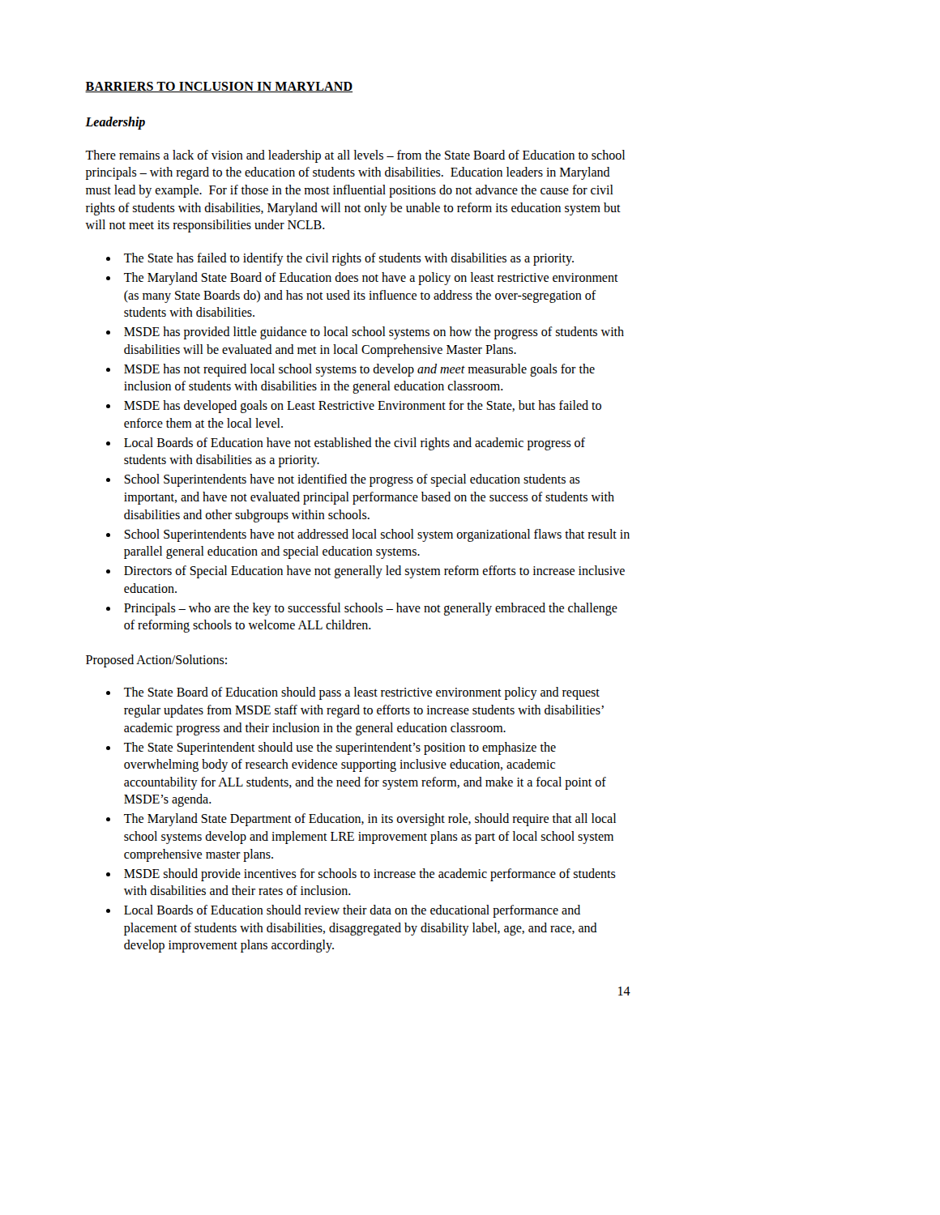BARRIERS TO INCLUSION IN MARYLAND
Leadership
There remains a lack of vision and leadership at all levels – from the State Board of Education to school principals – with regard to the education of students with disabilities. Education leaders in Maryland must lead by example. For if those in the most influential positions do not advance the cause for civil rights of students with disabilities, Maryland will not only be unable to reform its education system but will not meet its responsibilities under NCLB.
The State has failed to identify the civil rights of students with disabilities as a priority.
The Maryland State Board of Education does not have a policy on least restrictive environment (as many State Boards do) and has not used its influence to address the over-segregation of students with disabilities.
MSDE has provided little guidance to local school systems on how the progress of students with disabilities will be evaluated and met in local Comprehensive Master Plans.
MSDE has not required local school systems to develop and meet measurable goals for the inclusion of students with disabilities in the general education classroom.
MSDE has developed goals on Least Restrictive Environment for the State, but has failed to enforce them at the local level.
Local Boards of Education have not established the civil rights and academic progress of students with disabilities as a priority.
School Superintendents have not identified the progress of special education students as important, and have not evaluated principal performance based on the success of students with disabilities and other subgroups within schools.
School Superintendents have not addressed local school system organizational flaws that result in parallel general education and special education systems.
Directors of Special Education have not generally led system reform efforts to increase inclusive education.
Principals – who are the key to successful schools – have not generally embraced the challenge of reforming schools to welcome ALL children.
Proposed Action/Solutions:
The State Board of Education should pass a least restrictive environment policy and request regular updates from MSDE staff with regard to efforts to increase students with disabilities’ academic progress and their inclusion in the general education classroom.
The State Superintendent should use the superintendent’s position to emphasize the overwhelming body of research evidence supporting inclusive education, academic accountability for ALL students, and the need for system reform, and make it a focal point of MSDE’s agenda.
The Maryland State Department of Education, in its oversight role, should require that all local school systems develop and implement LRE improvement plans as part of local school system comprehensive master plans.
MSDE should provide incentives for schools to increase the academic performance of students with disabilities and their rates of inclusion.
Local Boards of Education should review their data on the educational performance and placement of students with disabilities, disaggregated by disability label, age, and race, and develop improvement plans accordingly.
14